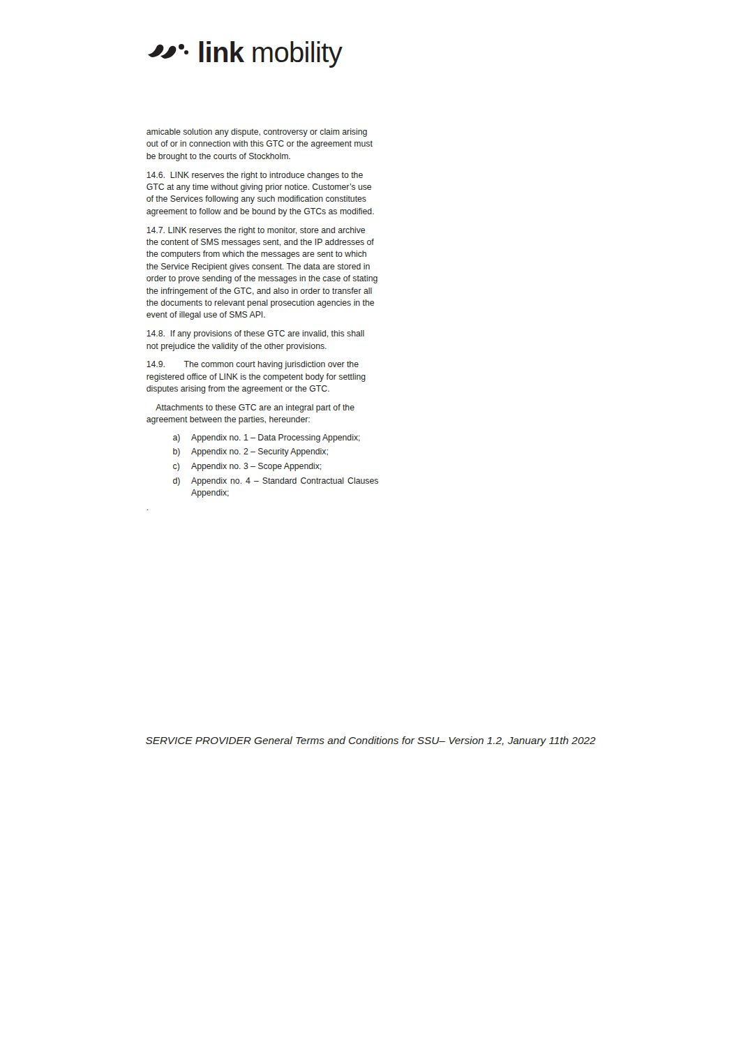link mobility
amicable solution any dispute, controversy or claim arising out of or in connection with this GTC or the agreement must be brought to the courts of Stockholm.
14.6. LINK reserves the right to introduce changes to the GTC at any time without giving prior notice. Customer’s use of the Services following any such modification constitutes agreement to follow and be bound by the GTCs as modified.
14.7. LINK reserves the right to monitor, store and archive the content of SMS messages sent, and the IP addresses of the computers from which the messages are sent to which the Service Recipient gives consent. The data are stored in order to prove sending of the messages in the case of stating the infringement of the GTC, and also in order to transfer all the documents to relevant penal prosecution agencies in the event of illegal use of SMS API.
14.8. If any provisions of these GTC are invalid, this shall not prejudice the validity of the other provisions.
14.9. The common court having jurisdiction over the registered office of LINK is the competent body for settling disputes arising from the agreement or the GTC.
Attachments to these GTC are an integral part of the agreement between the parties, hereunder:
a) Appendix no. 1 – Data Processing Appendix;
b) Appendix no. 2 – Security Appendix;
c) Appendix no. 3 – Scope Appendix;
d) Appendix no. 4 – Standard Contractual Clauses Appendix;
.
SERVICE PROVIDER General Terms and Conditions for SSU– Version 1.2, January 11th 2022